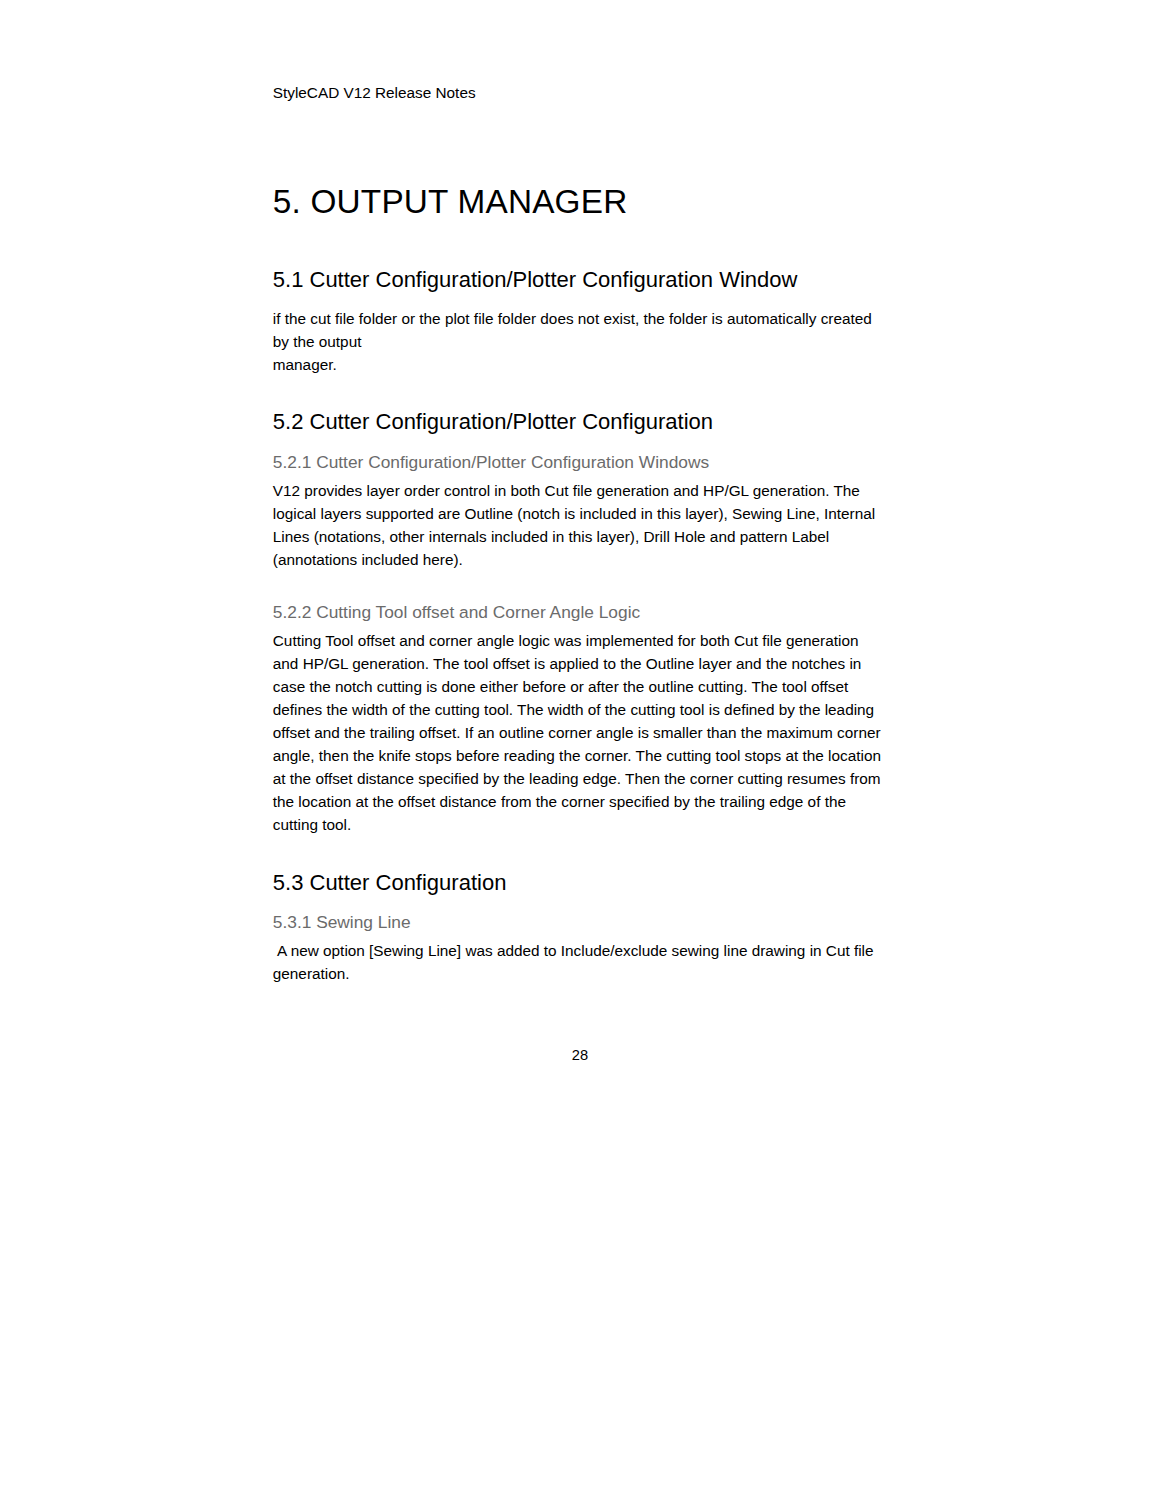StyleCAD V12 Release Notes
5. OUTPUT MANAGER
5.1 Cutter Configuration/Plotter Configuration Window
if the cut file folder or the plot file folder does not exist, the folder is automatically created by the output
manager.
5.2 Cutter Configuration/Plotter Configuration
5.2.1 Cutter Configuration/Plotter Configuration Windows
V12 provides layer order control in both Cut file generation and HP/GL generation. The logical layers supported are Outline (notch is included in this layer), Sewing Line, Internal Lines (notations, other internals included in this layer), Drill Hole and pattern Label (annotations included here).
5.2.2 Cutting Tool offset and Corner Angle Logic
Cutting Tool offset and corner angle logic was implemented for both Cut file generation and HP/GL generation. The tool offset is applied to the Outline layer and the notches in case the notch cutting is done either before or after the outline cutting. The tool offset defines the width of the cutting tool. The width of the cutting tool is defined by the leading offset and the trailing offset. If an outline corner angle is smaller than the maximum corner angle, then the knife stops before reading the corner. The cutting tool stops at the location at the offset distance specified by the leading edge. Then the corner cutting resumes from the location at the offset distance from the corner specified by the trailing edge of the cutting tool.
5.3 Cutter Configuration
5.3.1 Sewing Line
A new option [Sewing Line] was added to Include/exclude sewing line drawing in Cut file generation.
28